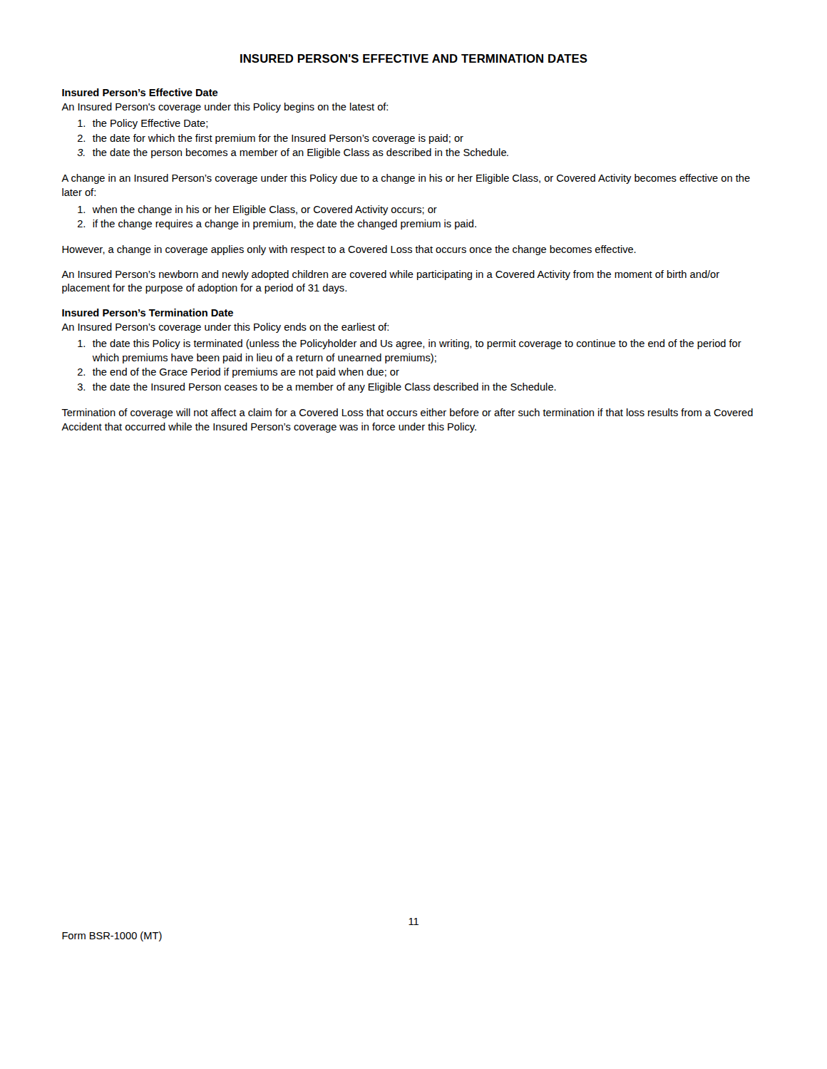INSURED PERSON'S EFFECTIVE AND TERMINATION DATES
Insured Person’s Effective Date
An Insured Person's coverage under this Policy begins on the latest of:
the Policy Effective Date;
the date for which the first premium for the Insured Person’s coverage is paid; or
the date the person becomes a member of an Eligible Class as described in the Schedule.
A change in an Insured Person’s coverage under this Policy due to a change in his or her Eligible Class, or Covered Activity becomes effective on the later of:
when the change in his or her Eligible Class, or Covered Activity occurs; or
if the change requires a change in premium, the date the changed premium is paid.
However, a change in coverage applies only with respect to a Covered Loss that occurs once the change becomes effective.
An Insured Person’s newborn and newly adopted children are covered while participating in a Covered Activity from the moment of birth and/or placement for the purpose of adoption for a period of 31 days.
Insured Person’s Termination Date
An Insured Person’s coverage under this Policy ends on the earliest of:
the date this Policy is terminated (unless the Policyholder and Us agree, in writing, to permit coverage to continue to the end of the period for which premiums have been paid in lieu of a return of unearned premiums);
the end of the Grace Period if premiums are not paid when due; or
the date the Insured Person ceases to be a member of any Eligible Class described in the Schedule.
Termination of coverage will not affect a claim for a Covered Loss that occurs either before or after such termination if that loss results from a Covered Accident that occurred while the Insured Person’s coverage was in force under this Policy.
11
Form BSR-1000 (MT)